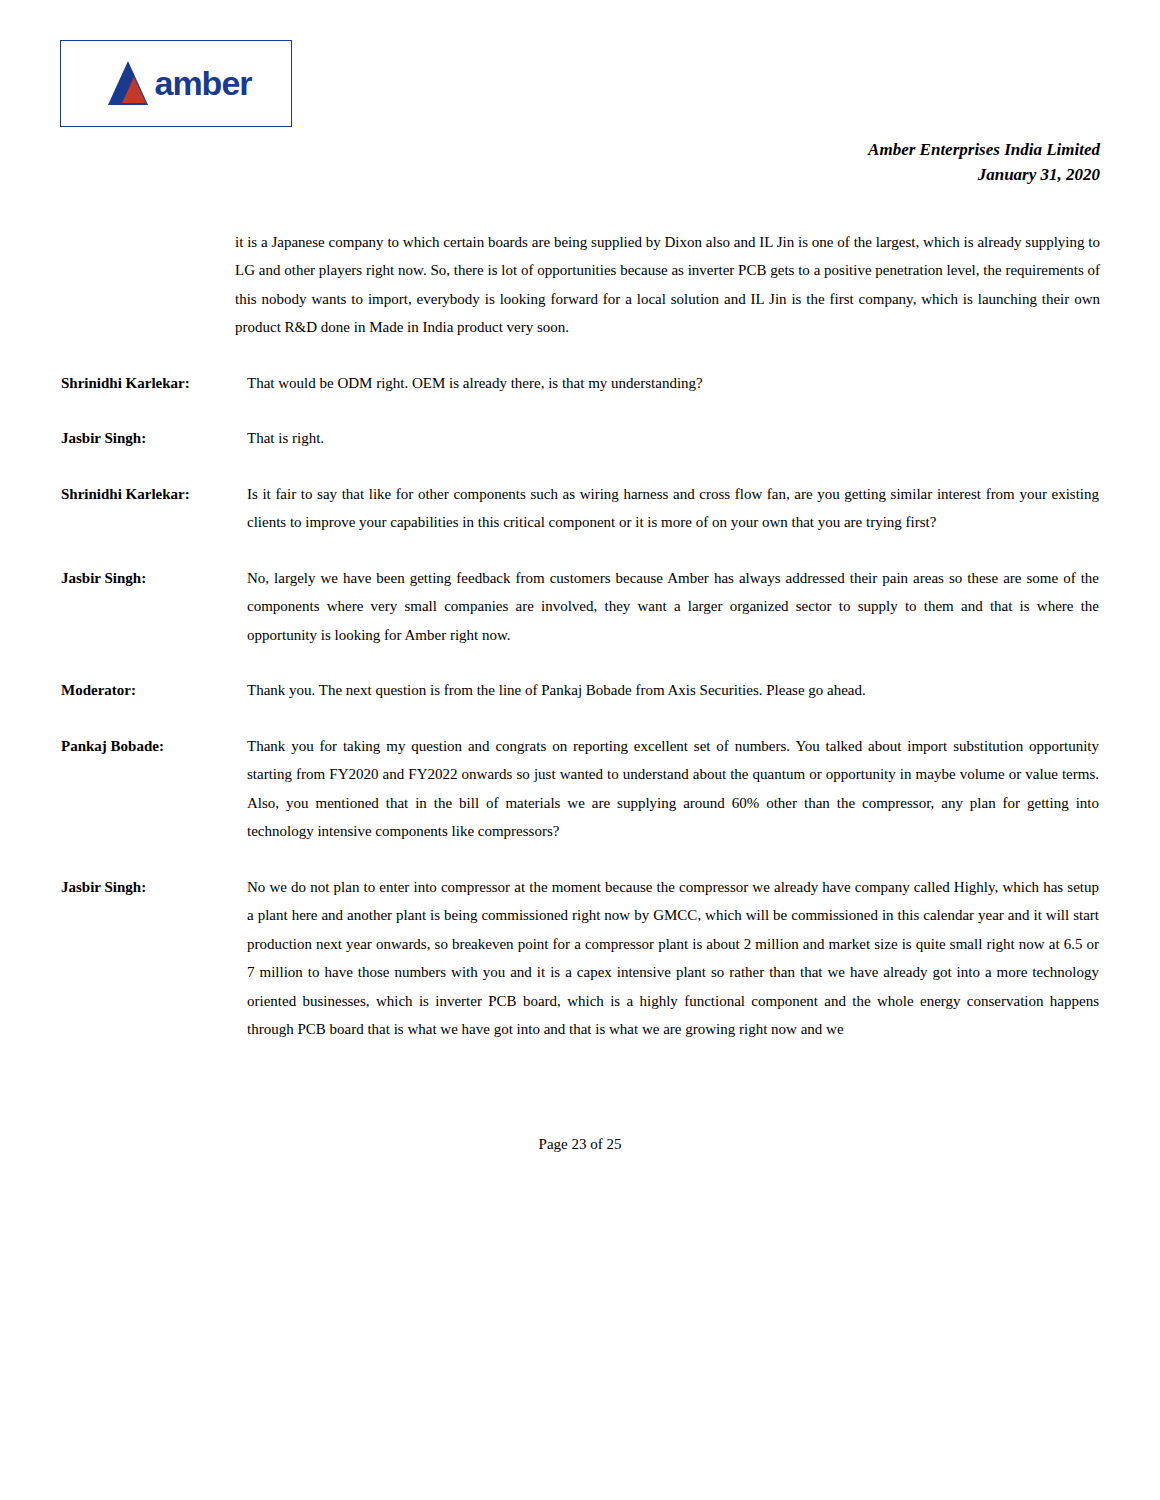amber
Amber Enterprises India Limited
January 31, 2020
it is a Japanese company to which certain boards are being supplied by Dixon also and IL Jin is one of the largest, which is already supplying to LG and other players right now. So, there is lot of opportunities because as inverter PCB gets to a positive penetration level, the requirements of this nobody wants to import, everybody is looking forward for a local solution and IL Jin is the first company, which is launching their own product R&D done in Made in India product very soon.
| Shrinidhi Karlekar: | That would be ODM right. OEM is already there, is that my understanding? |
| Jasbir Singh: | That is right. |
| Shrinidhi Karlekar: | Is it fair to say that like for other components such as wiring harness and cross flow fan, are you getting similar interest from your existing clients to improve your capabilities in this critical component or it is more of on your own that you are trying first? |
| Jasbir Singh: | No, largely we have been getting feedback from customers because Amber has always addressed their pain areas so these are some of the components where very small companies are involved, they want a larger organized sector to supply to them and that is where the opportunity is looking for Amber right now. |
| Moderator: | Thank you. The next question is from the line of Pankaj Bobade from Axis Securities. Please go ahead. |
| Pankaj Bobade: | Thank you for taking my question and congrats on reporting excellent set of numbers. You talked about import substitution opportunity starting from FY2020 and FY2022 onwards so just wanted to understand about the quantum or opportunity in maybe volume or value terms. Also, you mentioned that in the bill of materials we are supplying around 60% other than the compressor, any plan for getting into technology intensive components like compressors? |
| Jasbir Singh: | No we do not plan to enter into compressor at the moment because the compressor we already have company called Highly, which has setup a plant here and another plant is being commissioned right now by GMCC, which will be commissioned in this calendar year and it will start production next year onwards, so breakeven point for a compressor plant is about 2 million and market size is quite small right now at 6.5 or 7 million to have those numbers with you and it is a capex intensive plant so rather than that we have already got into a more technology oriented businesses, which is inverter PCB board, which is a highly functional component and the whole energy conservation happens through PCB board that is what we have got into and that is what we are growing right now and we |
Page 23 of 25